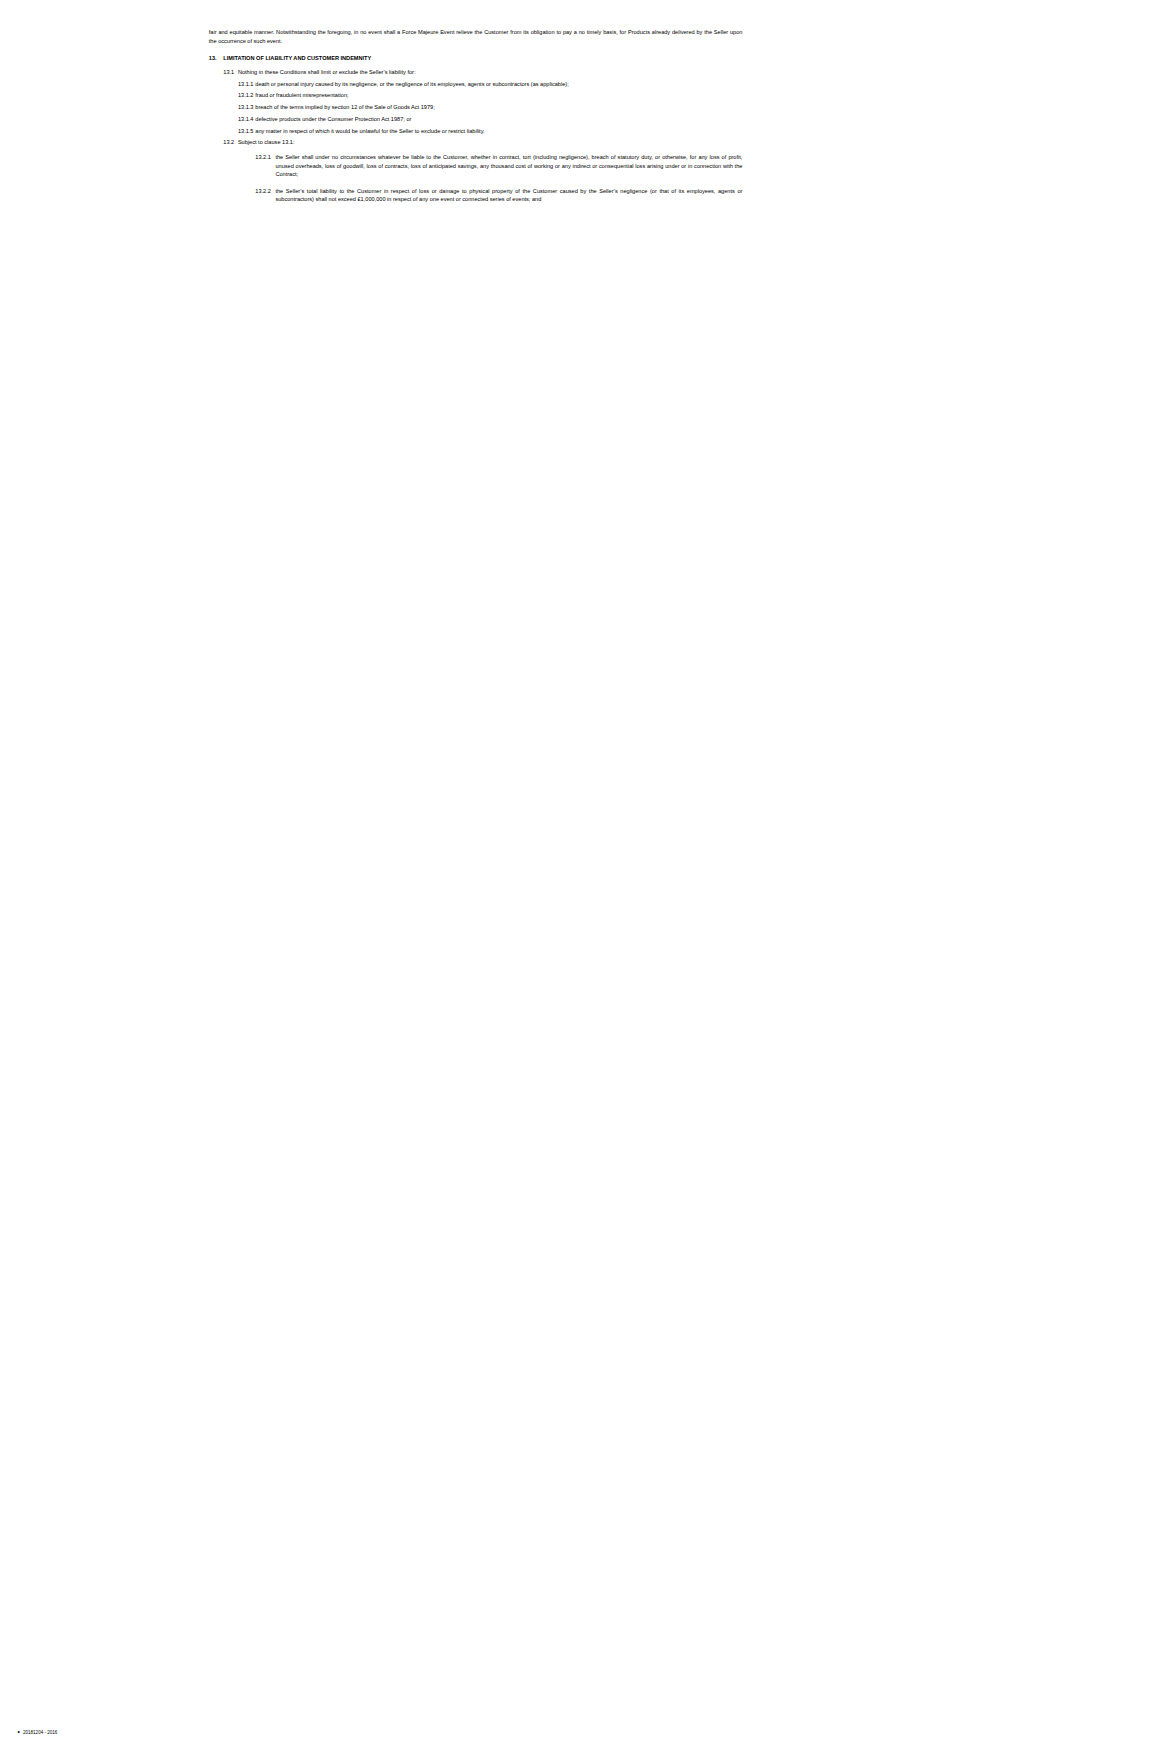fair and equitable manner. Notwithstanding the foregoing, in no event shall a Force Majeure Event relieve the Customer from its obligation to pay a no timely basis, for Products already delivered by the Seller upon the occurrence of such event.
13.
LIMITATION OF LIABILITY AND CUSTOMER INDEMNITY
13.1
Nothing in these Conditions shall limit or exclude the Seller’s liability for:
13.1.1
death or personal injury caused by its negligence, or the negligence of its employees, agents or subcontractors (as applicable);
13.1.2
fraud or fraudulent misrepresentation;
13.1.3
breach of the terms implied by section 12 of the Sale of Goods Act 1979;
13.1.4
defective products under the Consumer Protection Act 1987; or
13.1.5
any matter in respect of which it would be unlawful for the Seller to exclude or restrict liability.
13.2
Subject to clause 13.1:
13.2.1
the Seller shall under no circumstances whatever be liable to the Customer, whether in contract, tort (including negligence), breach of statutory duty, or otherwise, for any loss of profit, unused overheads, loss of goodwill, loss of contracts, loss of anticipated savings, any thousand cost of working or any indirect or consequential loss arising under or in connection with the Contract;
13.2.2
the Seller’s total liability to the Customer in respect of loss or damage to physical property of the Customer caused by the Seller’s negligence (or that of its employees, agents or subcontractors) shall not exceed £1,000,000 in respect of any one event or connected series of events; and
• 20181204 - 2016